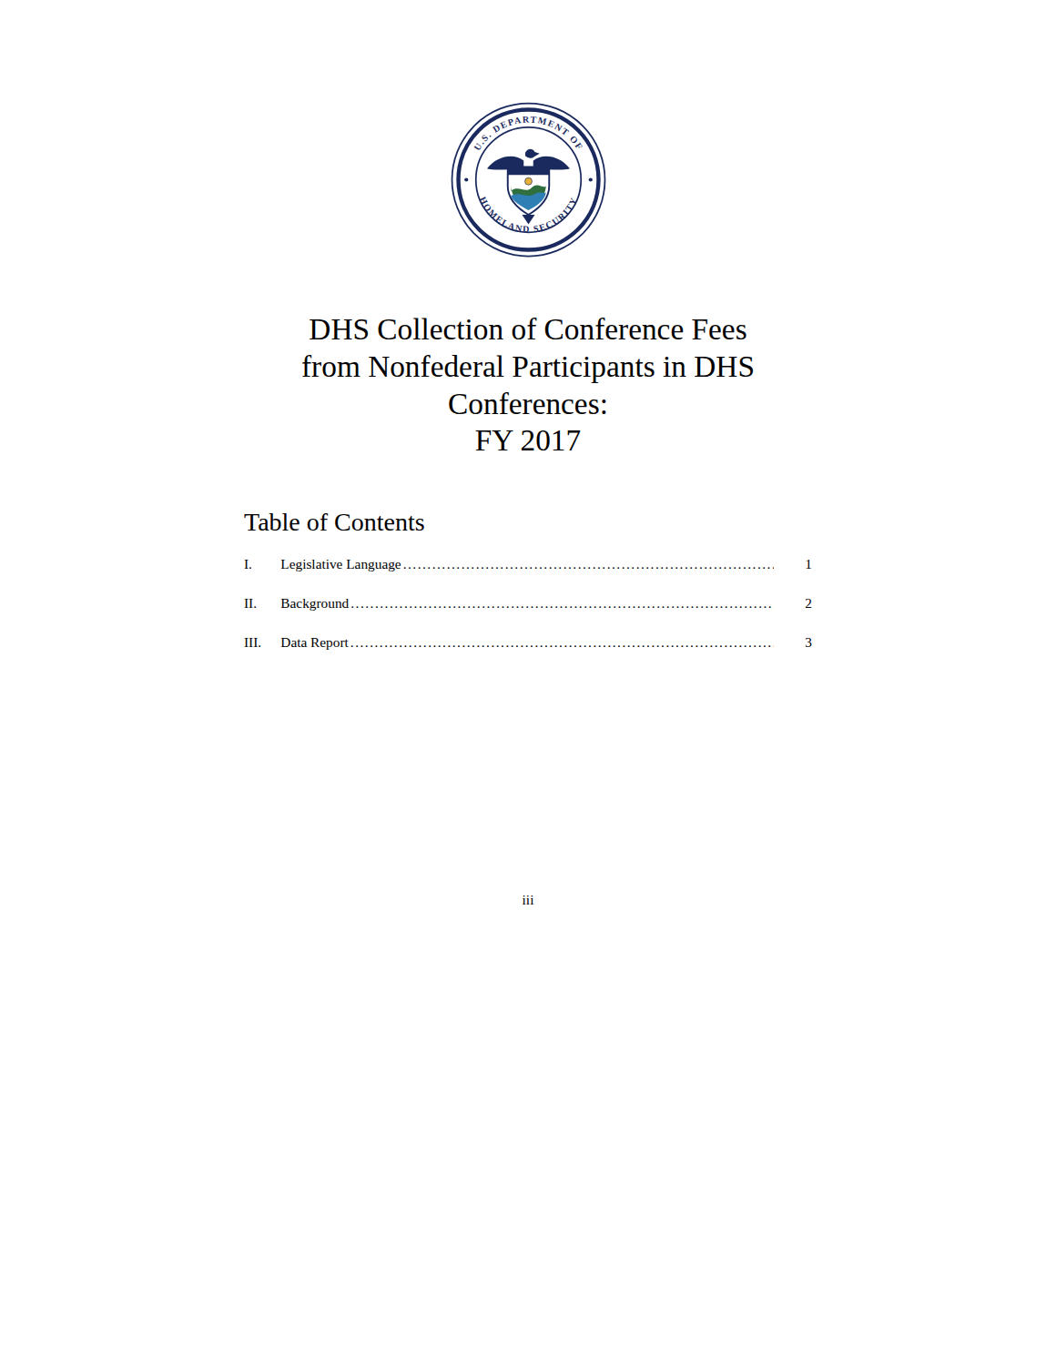U.S. DEPARTMENT OF HOMELAND SECURITY
DHS Collection of Conference Fees
from Nonfederal Participants in DHS Conferences:
FY 2017
Table of Contents
I. Legislative Language .................................................................................................. 1
II. Background .................................................................................................. 2
III. Data Report .................................................................................................. 3
iii